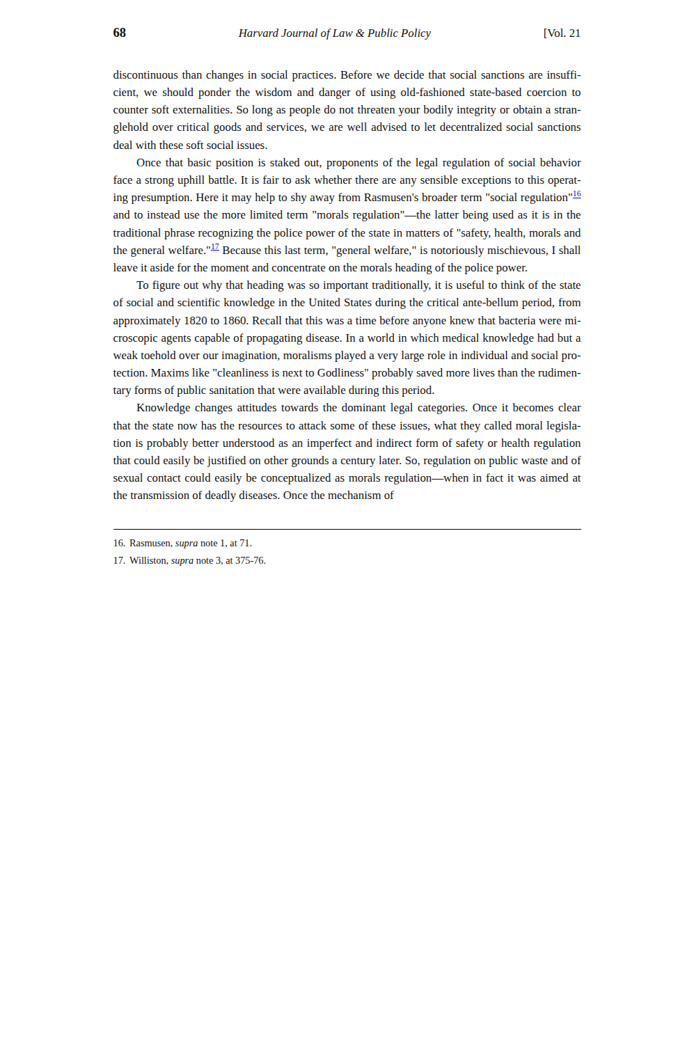68 Harvard Journal of Law & Public Policy [Vol. 21
discontinuous than changes in social practices. Before we decide that social sanctions are insufficient, we should ponder the wisdom and danger of using old-fashioned state-based coercion to counter soft externalities. So long as people do not threaten your bodily integrity or obtain a stranglehold over critical goods and services, we are well advised to let decentralized social sanctions deal with these soft social issues.
Once that basic position is staked out, proponents of the legal regulation of social behavior face a strong uphill battle. It is fair to ask whether there are any sensible exceptions to this operating presumption. Here it may help to shy away from Rasmusen's broader term "social regulation"16 and to instead use the more limited term "morals regulation"—the latter being used as it is in the traditional phrase recognizing the police power of the state in matters of "safety, health, morals and the general welfare."17 Because this last term, "general welfare," is notoriously mischievous, I shall leave it aside for the moment and concentrate on the morals heading of the police power.
To figure out why that heading was so important traditionally, it is useful to think of the state of social and scientific knowledge in the United States during the critical ante-bellum period, from approximately 1820 to 1860. Recall that this was a time before anyone knew that bacteria were microscopic agents capable of propagating disease. In a world in which medical knowledge had but a weak toehold over our imagination, moralisms played a very large role in individual and social protection. Maxims like "cleanliness is next to Godliness" probably saved more lives than the rudimentary forms of public sanitation that were available during this period.
Knowledge changes attitudes towards the dominant legal categories. Once it becomes clear that the state now has the resources to attack some of these issues, what they called moral legislation is probably better understood as an imperfect and indirect form of safety or health regulation that could easily be justified on other grounds a century later. So, regulation on public waste and of sexual contact could easily be conceptualized as morals regulation—when in fact it was aimed at the transmission of deadly diseases. Once the mechanism of
16. Rasmusen, supra note 1, at 71.
17. Williston, supra note 3, at 375-76.